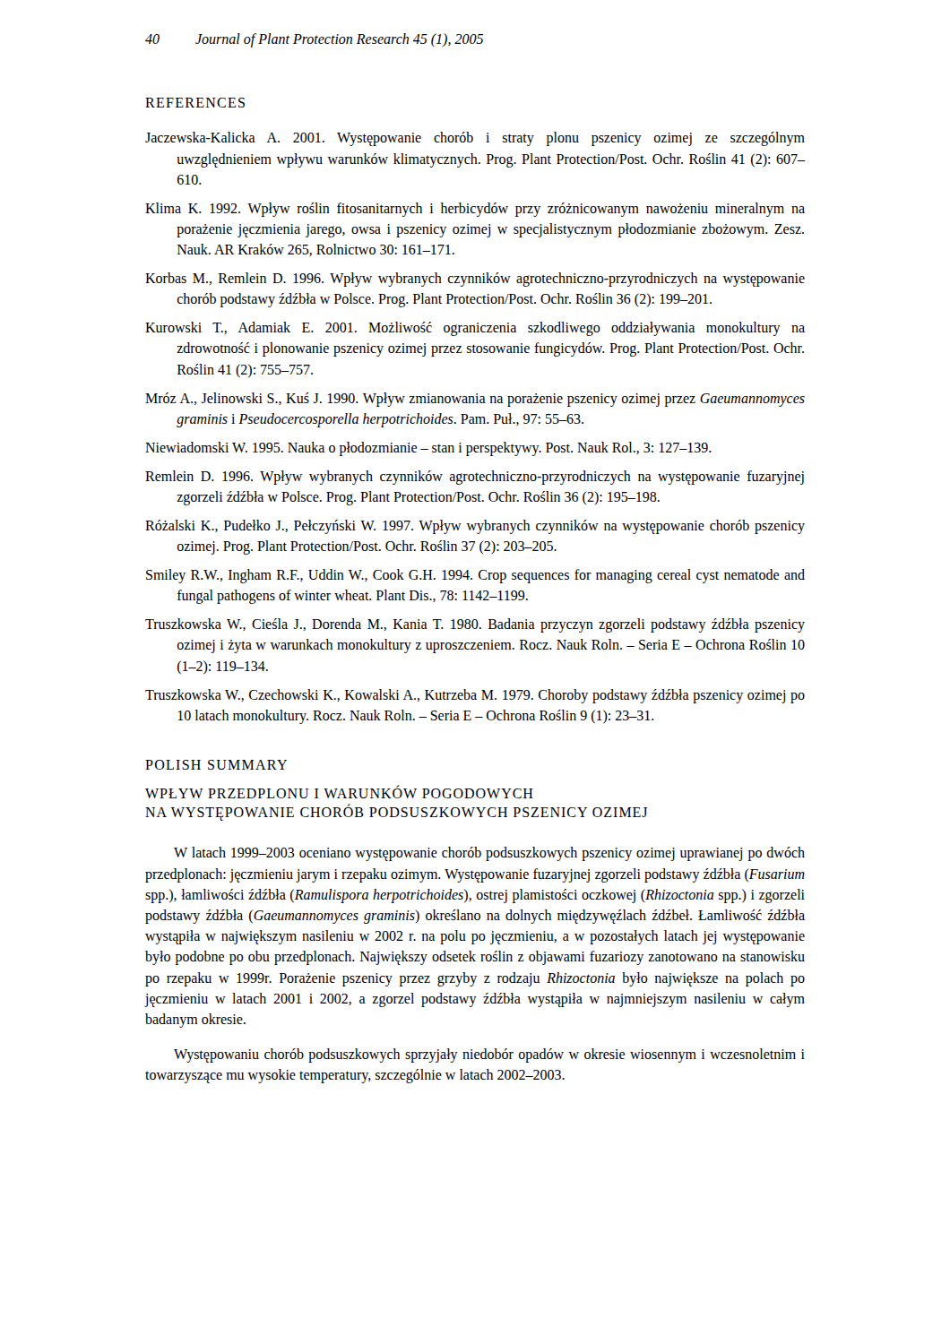40 Journal of Plant Protection Research 45 (1), 2005
REFERENCES
Jaczewska-Kalicka A. 2001. Występowanie chorób i straty plonu pszenicy ozimej ze szczególnym uwzględnieniem wpływu warunków klimatycznych. Prog. Plant Protection/Post. Ochr. Roślin 41 (2): 607–610.
Klima K. 1992. Wpływ roślin fitosanitarnych i herbicydów przy zróżnicowanym nawożeniu mineralnym na porażenie jęczmienia jarego, owsa i pszenicy ozimej w specjalistycznym płodozmianie zbożowym. Zesz. Nauk. AR Kraków 265, Rolnictwo 30: 161–171.
Korbas M., Remlein D. 1996. Wpływ wybranych czynników agrotechniczno-przyrodniczych na występowanie chorób podstawy źdźbła w Polsce. Prog. Plant Protection/Post. Ochr. Roślin 36 (2): 199–201.
Kurowski T., Adamiak E. 2001. Możliwość ograniczenia szkodliwego oddziaływania monokultury na zdrowotność i plonowanie pszenicy ozimej przez stosowanie fungicydów. Prog. Plant Protection/Post. Ochr. Roślin 41 (2): 755–757.
Mróz A., Jelinowski S., Kuś J. 1990. Wpływ zmianowania na porażenie pszenicy ozimej przez Gaeumannomyces graminis i Pseudocercosporella herpotrichoides. Pam. Puł., 97: 55–63.
Niewiadomski W. 1995. Nauka o płodozmianie – stan i perspektywy. Post. Nauk Rol., 3: 127–139.
Remlein D. 1996. Wpływ wybranych czynników agrotechniczno-przyrodniczych na występowanie fuzaryjnej zgorzeli źdźbła w Polsce. Prog. Plant Protection/Post. Ochr. Roślin 36 (2): 195–198.
Różalski K., Pudełko J., Pełczyński W. 1997. Wpływ wybranych czynników na występowanie chorób pszenicy ozimej. Prog. Plant Protection/Post. Ochr. Roślin 37 (2): 203–205.
Smiley R.W., Ingham R.F., Uddin W., Cook G.H. 1994. Crop sequences for managing cereal cyst nematode and fungal pathogens of winter wheat. Plant Dis., 78: 1142–1199.
Truszkowska W., Cieśla J., Dorenda M., Kania T. 1980. Badania przyczyn zgorzeli podstawy źdźbła pszenicy ozimej i żyta w warunkach monokultury z uproszczeniem. Rocz. Nauk Roln. – Seria E – Ochrona Roślin 10 (1–2): 119–134.
Truszkowska W., Czechowski K., Kowalski A., Kutrzeba M. 1979. Choroby podstawy źdźbła pszenicy ozimej po 10 latach monokultury. Rocz. Nauk Roln. – Seria E – Ochrona Roślin 9 (1): 23–31.
POLISH SUMMARY
WPŁYW PRZEDPLONU I WARUNKÓW POGODOWYCH
NA WYSTĘPOWANIE CHORÓB PODSUSZKOWYCH PSZENICY OZIMEJ
W latach 1999–2003 oceniano występowanie chorób podsuszkowych pszenicy ozimej uprawianej po dwóch przedplonach: jęczmieniu jarym i rzepaku ozimym. Występowanie fuzaryjnej zgorzeli podstawy źdźbła (Fusarium spp.), łamliwości źdźbła (Ramulispora herpotrichoides), ostrej plamistości oczkowej (Rhizoctonia spp.) i zgorzeli podstawy źdźbła (Gaeumannomyces graminis) określano na dolnych międzywęźlach źdźbeł. Łamliwość źdźbła wystąpiła w największym nasileniu w 2002 r. na polu po jęczmieniu, a w pozostałych latach jej występowanie było podobne po obu przedplonach. Największy odsetek roślin z objawami fuzariozy zanotowano na stanowisku po rzepaku w 1999r. Porażenie pszenicy przez grzyby z rodzaju Rhizoctonia było największe na polach po jęczmieniu w latach 2001 i 2002, a zgorzel podstawy źdźbła wystąpiła w najmniejszym nasileniu w całym badanym okresie.
Występowaniu chorób podsuszkowych sprzyjały niedobór opadów w okresie wiosennym i wczesnoletnim i towarzyszące mu wysokie temperatury, szczególnie w latach 2002–2003.